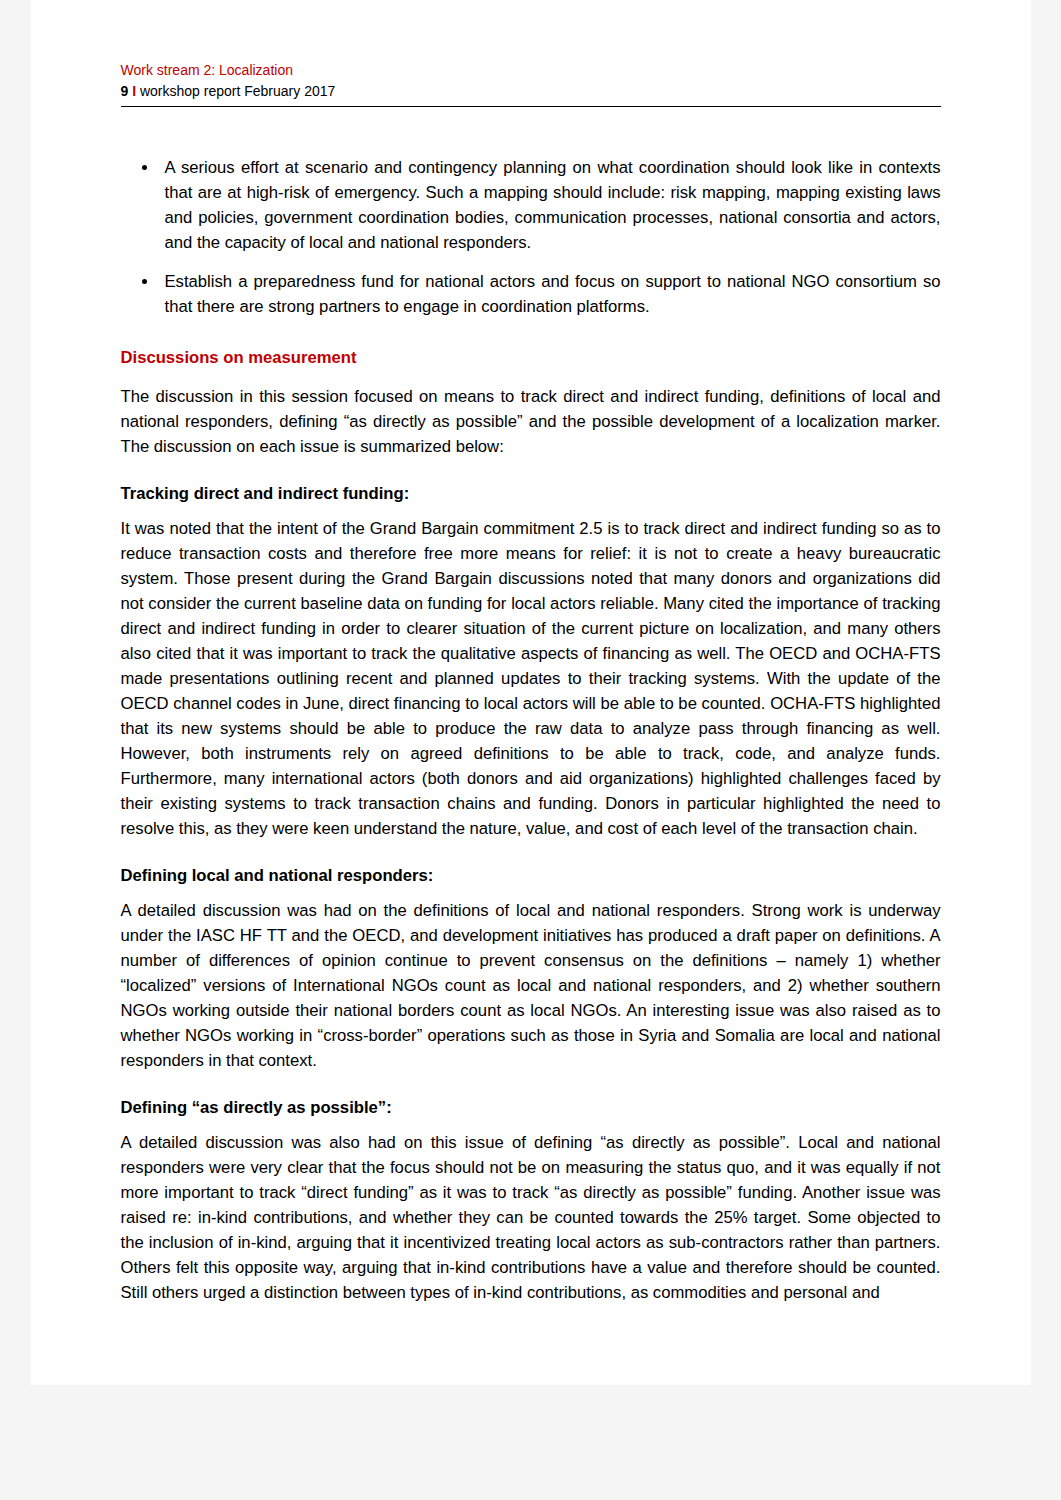Work stream 2: Localization
9 I workshop report February 2017
A serious effort at scenario and contingency planning on what coordination should look like in contexts that are at high-risk of emergency. Such a mapping should include: risk mapping, mapping existing laws and policies, government coordination bodies, communication processes, national consortia and actors, and the capacity of local and national responders.
Establish a preparedness fund for national actors and focus on support to national NGO consortium so that there are strong partners to engage in coordination platforms.
Discussions on measurement
The discussion in this session focused on means to track direct and indirect funding, definitions of local and national responders, defining “as directly as possible” and the possible development of a localization marker. The discussion on each issue is summarized below:
Tracking direct and indirect funding:
It was noted that the intent of the Grand Bargain commitment 2.5 is to track direct and indirect funding so as to reduce transaction costs and therefore free more means for relief: it is not to create a heavy bureaucratic system. Those present during the Grand Bargain discussions noted that many donors and organizations did not consider the current baseline data on funding for local actors reliable. Many cited the importance of tracking direct and indirect funding in order to clearer situation of the current picture on localization, and many others also cited that it was important to track the qualitative aspects of financing as well. The OECD and OCHA-FTS made presentations outlining recent and planned updates to their tracking systems. With the update of the OECD channel codes in June, direct financing to local actors will be able to be counted. OCHA-FTS highlighted that its new systems should be able to produce the raw data to analyze pass through financing as well. However, both instruments rely on agreed definitions to be able to track, code, and analyze funds. Furthermore, many international actors (both donors and aid organizations) highlighted challenges faced by their existing systems to track transaction chains and funding. Donors in particular highlighted the need to resolve this, as they were keen understand the nature, value, and cost of each level of the transaction chain.
Defining local and national responders:
A detailed discussion was had on the definitions of local and national responders. Strong work is underway under the IASC HF TT and the OECD, and development initiatives has produced a draft paper on definitions. A number of differences of opinion continue to prevent consensus on the definitions – namely 1) whether “localized” versions of International NGOs count as local and national responders, and 2) whether southern NGOs working outside their national borders count as local NGOs. An interesting issue was also raised as to whether NGOs working in “cross-border” operations such as those in Syria and Somalia are local and national responders in that context.
Defining “as directly as possible”:
A detailed discussion was also had on this issue of defining “as directly as possible”. Local and national responders were very clear that the focus should not be on measuring the status quo, and it was equally if not more important to track “direct funding” as it was to track “as directly as possible” funding. Another issue was raised re: in-kind contributions, and whether they can be counted towards the 25% target. Some objected to the inclusion of in-kind, arguing that it incentivized treating local actors as sub-contractors rather than partners. Others felt this opposite way, arguing that in-kind contributions have a value and therefore should be counted. Still others urged a distinction between types of in-kind contributions, as commodities and personal and